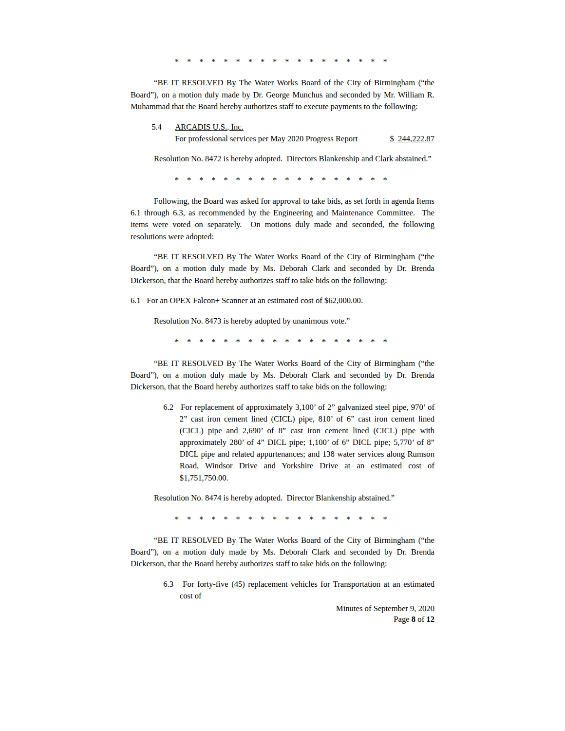* * * * * * * * * * * * * * * * * *
“BE IT RESOLVED By The Water Works Board of the City of Birmingham (“the Board”), on a motion duly made by Dr. George Munchus and seconded by Mr. William R. Muhammad that the Board hereby authorizes staff to execute payments to the following:
5.4
ARCADIS U.S., Inc.
For professional services per May 2020 Progress Report $ 244,222.87
Resolution No. 8472 is hereby adopted. Directors Blankenship and Clark abstained.”
* * * * * * * * * * * * * * * * * *
Following, the Board was asked for approval to take bids, as set forth in agenda Items 6.1 through 6.3, as recommended by the Engineering and Maintenance Committee. The items were voted on separately. On motions duly made and seconded, the following resolutions were adopted:
“BE IT RESOLVED By The Water Works Board of the City of Birmingham (“the Board”), on a motion duly made by Ms. Deborah Clark and seconded by Dr. Brenda Dickerson, that the Board hereby authorizes staff to take bids on the following:
6.1 For an OPEX Falcon+ Scanner at an estimated cost of $62,000.00.
Resolution No. 8473 is hereby adopted by unanimous vote.”
* * * * * * * * * * * * * * * * * *
“BE IT RESOLVED By The Water Works Board of the City of Birmingham (“the Board”), on a motion duly made by Ms. Deborah Clark and seconded by Dr. Brenda Dickerson, that the Board hereby authorizes staff to take bids on the following:
6.2 For replacement of approximately 3,100’ of 2” galvanized steel pipe, 970’ of 2” cast iron cement lined (CICL) pipe, 810’ of 6” cast iron cement lined (CICL) pipe and 2,690’ of 8” cast iron cement lined (CICL) pipe with approximately 280’ of 4” DICL pipe; 1,100’ of 6” DICL pipe; 5,770’ of 8” DICL pipe and related appurtenances; and 138 water services along Rumson Road, Windsor Drive and Yorkshire Drive at an estimated cost of $1,751,750.00.
Resolution No. 8474 is hereby adopted. Director Blankenship abstained.”
* * * * * * * * * * * * * * * * * *
“BE IT RESOLVED By The Water Works Board of the City of Birmingham (“the Board”), on a motion duly made by Ms. Deborah Clark and seconded by Dr. Brenda Dickerson, that the Board hereby authorizes staff to take bids on the following:
6.3 For forty-five (45) replacement vehicles for Transportation at an estimated cost of
Minutes of September 9, 2020
Page 8 of 12